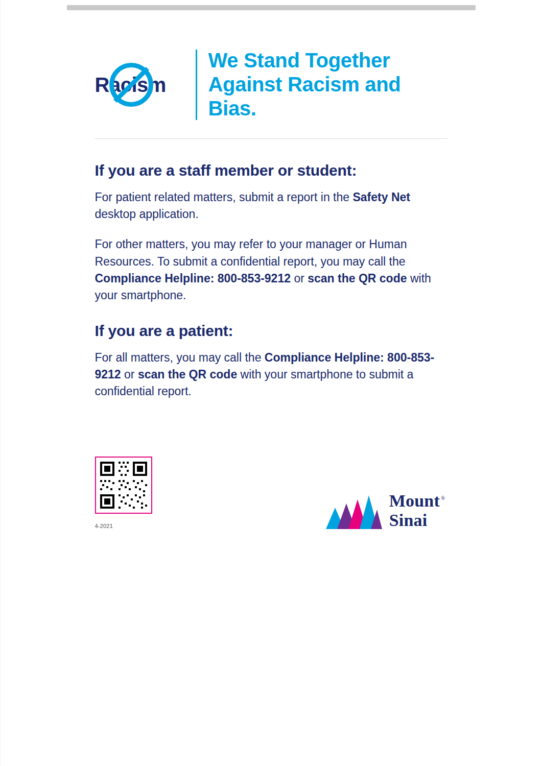Racism
We Stand Together
Against Racism and Bias.
If you are a staff member or student:
For patient related matters, submit a report in the Safety Net desktop application.
For other matters, you may refer to your manager or Human Resources. To submit a confidential report, you may call the Compliance Helpline: 800-853-9212 or scan the QR code with your smartphone.
If you are a patient:
For all matters, you may call the Compliance Helpline: 800-853-9212 or scan the QR code with your smartphone to submit a confidential report.
4-2021
Mount® Sinai